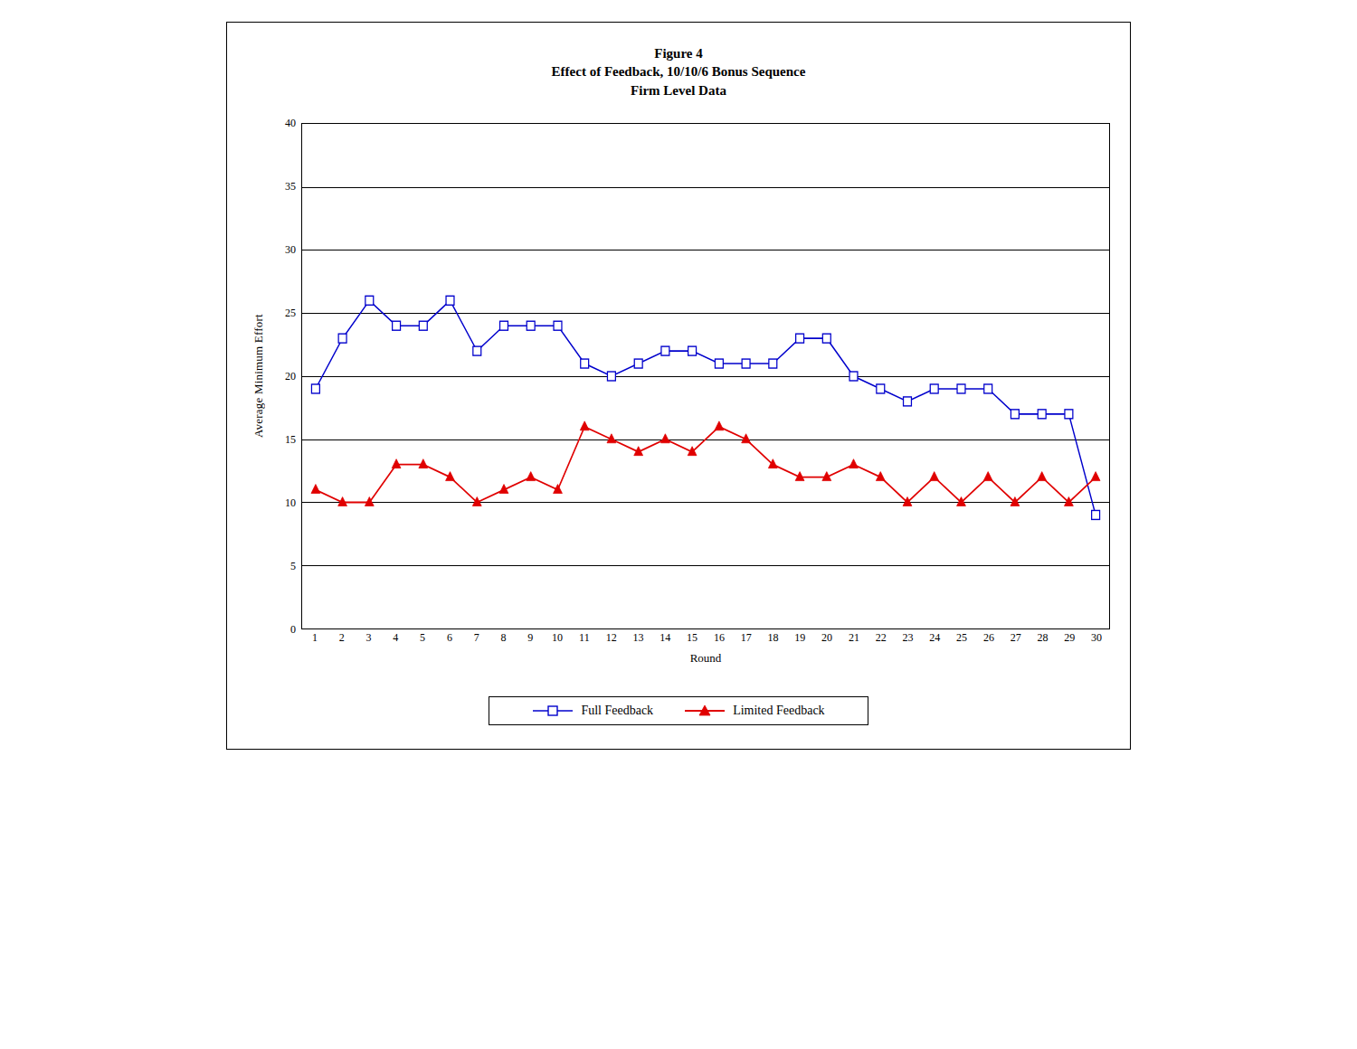Figure 4
Effect of Feedback, 10/10/6 Bonus Sequence
Firm Level Data
Average Minimum Effort
40 35 30 25 20 15 10 5 0
1 2 3 4 5 6 7 8 9 10 11 12 13 14 15 16 17 18 19 20 21 22 23 24 25 26 27 28 29 30
Round
Full Feedback
Limited Feedback